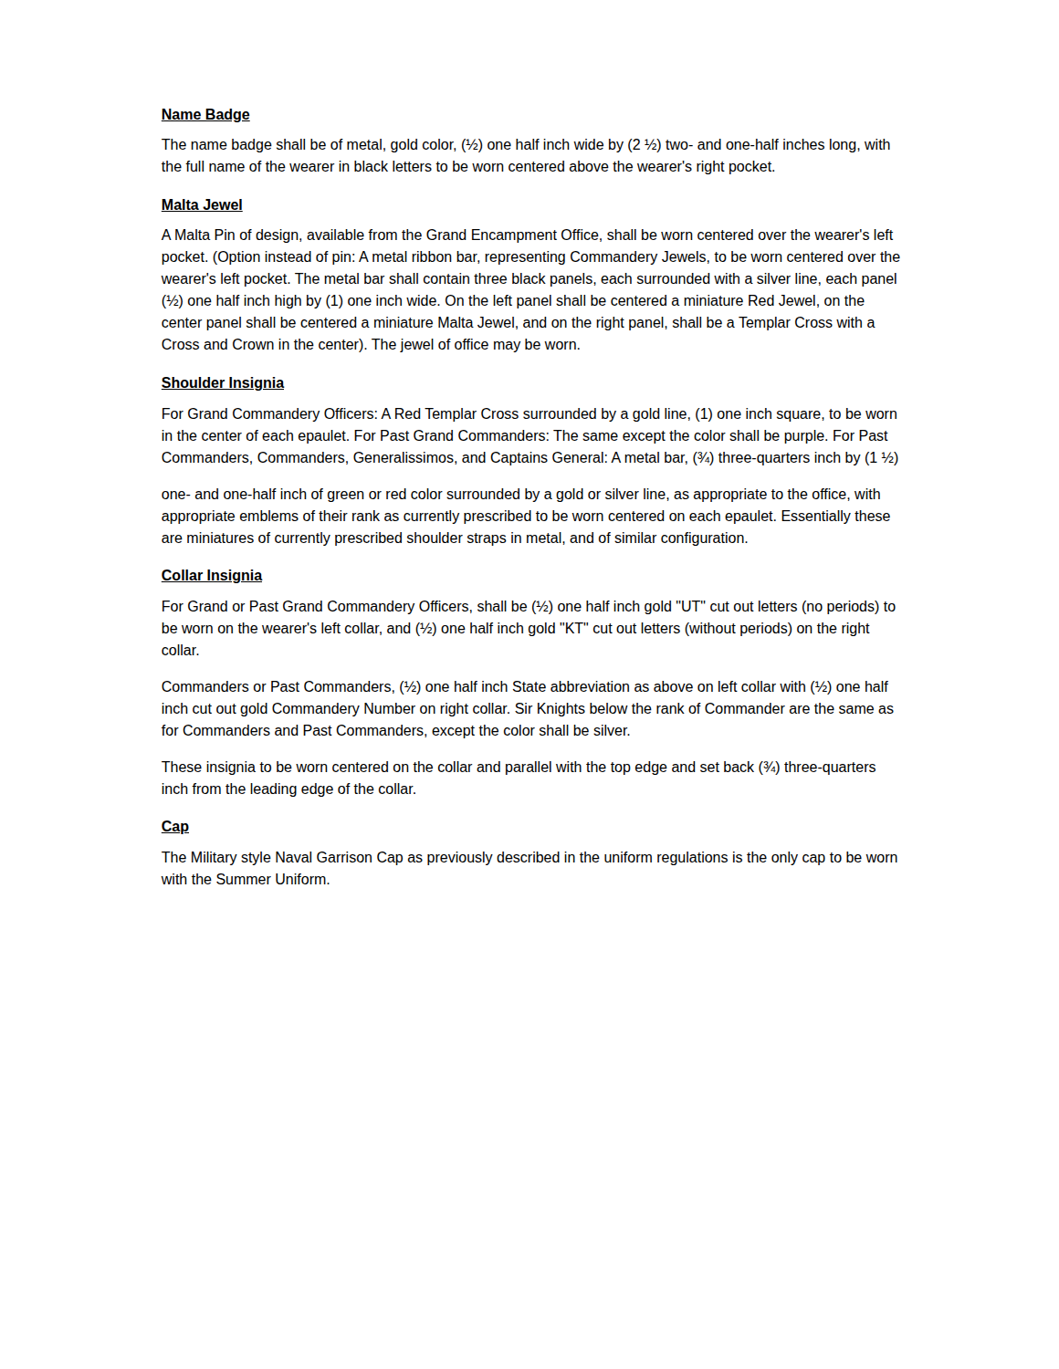Name Badge
The name badge shall be of metal, gold color, (½) one half inch wide by (2 ½) two- and one-half inches long, with the full name of the wearer in black letters to be worn centered above the wearer's right pocket.
Malta Jewel
A Malta Pin of design, available from the Grand Encampment Office, shall be worn centered over the wearer's left pocket. (Option instead of pin: A metal ribbon bar, representing Commandery Jewels, to be worn centered over the wearer's left pocket. The metal bar shall contain three black panels, each surrounded with a silver line, each panel (½) one half inch high by (1) one inch wide. On the left panel shall be centered a miniature Red Jewel, on the center panel shall be centered a miniature Malta Jewel, and on the right panel, shall be a Templar Cross with a Cross and Crown in the center). The jewel of office may be worn.
Shoulder Insignia
For Grand Commandery Officers: A Red Templar Cross surrounded by a gold line, (1) one inch square, to be worn in the center of each epaulet. For Past Grand Commanders: The same except the color shall be purple. For Past Commanders, Commanders, Generalissimos, and Captains General: A metal bar, (¾) three-quarters inch by (1 ½)
one- and one-half inch of green or red color surrounded by a gold or silver line, as appropriate to the office, with appropriate emblems of their rank as currently prescribed to be worn centered on each epaulet. Essentially these are miniatures of currently prescribed shoulder straps in metal, and of similar configuration.
Collar Insignia
For Grand or Past Grand Commandery Officers, shall be (½) one half inch gold "UT" cut out letters (no periods) to be worn on the wearer's left collar, and (½) one half inch gold "KT" cut out letters (without periods) on the right collar.
Commanders or Past Commanders, (½) one half inch State abbreviation as above on left collar with (½) one half inch cut out gold Commandery Number on right collar. Sir Knights below the rank of Commander are the same as for Commanders and Past Commanders, except the color shall be silver.
These insignia to be worn centered on the collar and parallel with the top edge and set back (¾) three-quarters inch from the leading edge of the collar.
Cap
The Military style Naval Garrison Cap as previously described in the uniform regulations is the only cap to be worn with the Summer Uniform.